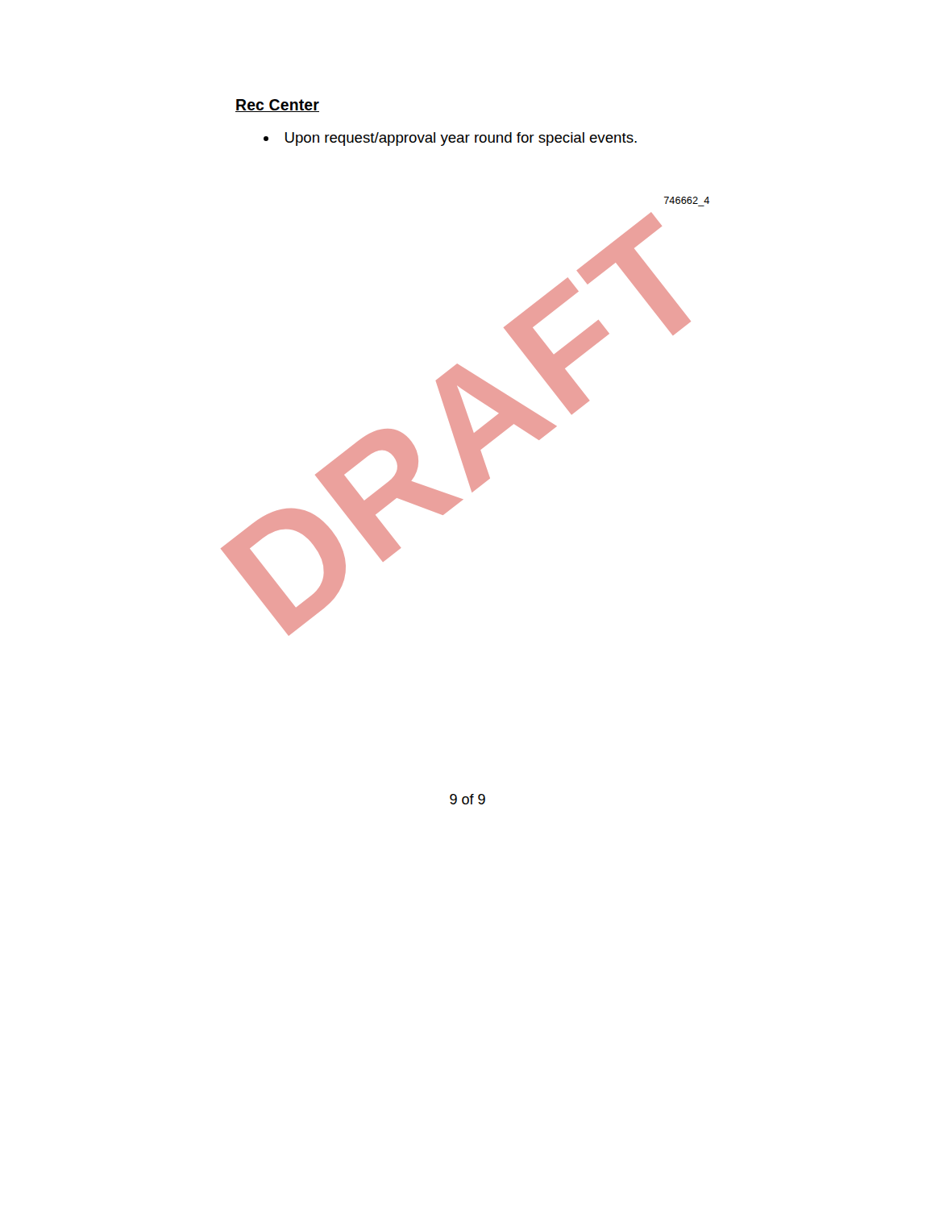DRAFT
Rec Center
Upon request/approval year round for special events.
746662_4
9 of 9